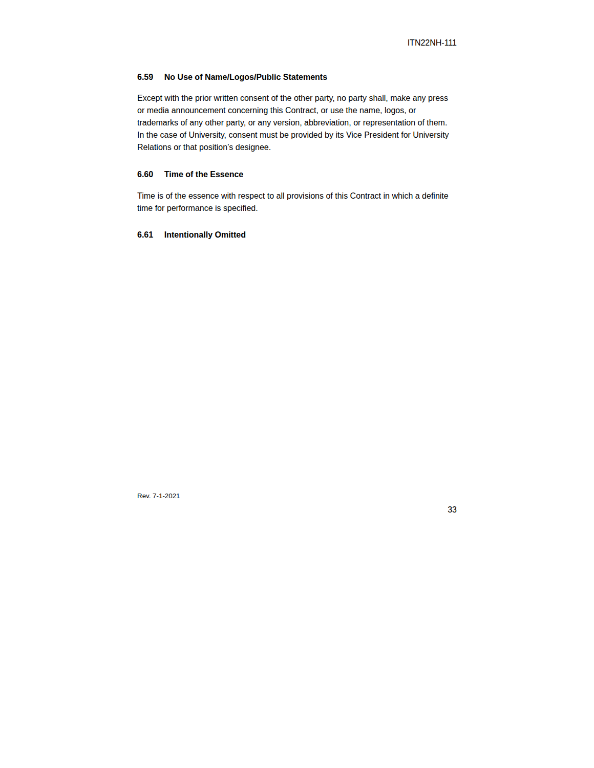ITN22NH-111
6.59 No Use of Name/Logos/Public Statements
Except with the prior written consent of the other party, no party shall, make any press or media announcement concerning this Contract, or use the name, logos, or trademarks of any other party, or any version, abbreviation, or representation of them. In the case of University, consent must be provided by its Vice President for University Relations or that position’s designee.
6.60 Time of the Essence
Time is of the essence with respect to all provisions of this Contract in which a definite time for performance is specified.
6.61 Intentionally Omitted
Rev. 7-1-2021
33